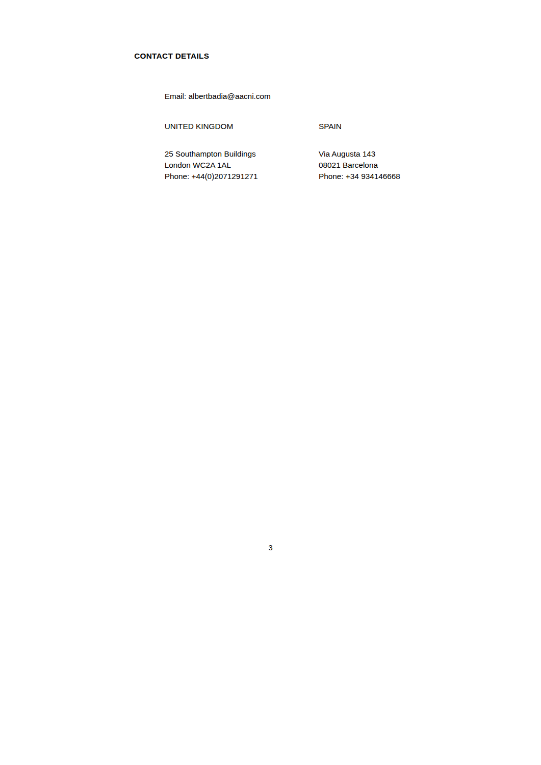CONTACT DETAILS
Email: albertbadia@aacni.com
| UNITED KINGDOM | SPAIN |
| 25 Southampton Buildings London WC2A 1AL Phone: +44(0)2071291271 | Via Augusta 143 08021 Barcelona Phone: +34 934146668 |
3